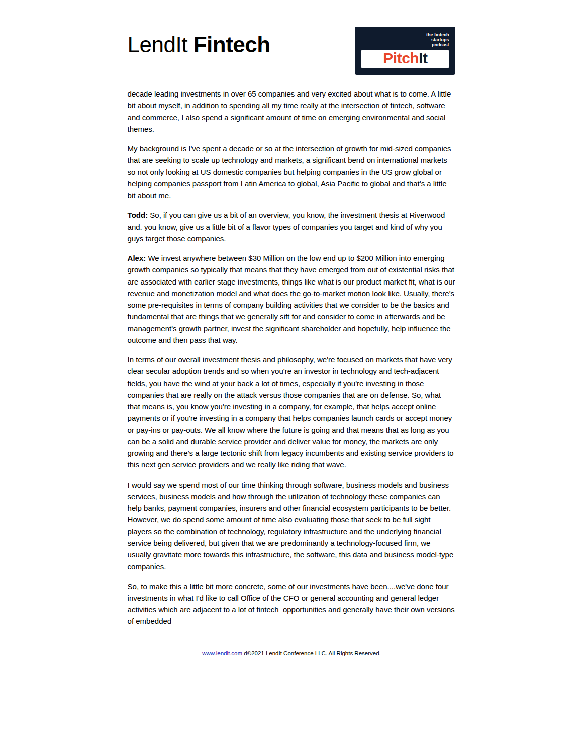LendIt Fintech
the fintech
startups
podcast
Pitch It
decade leading investments in over 65 companies and very excited about what is to come. A little bit about myself, in addition to spending all my time really at the intersection of fintech, software and commerce, I also spend a significant amount of time on emerging environmental and social themes.
My background is I've spent a decade or so at the intersection of growth for mid-sized companies that are seeking to scale up technology and markets, a significant bend on international markets so not only looking at US domestic companies but helping companies in the US grow global or helping companies passport from Latin America to global, Asia Pacific to global and that's a little bit about me.
Todd: So, if you can give us a bit of an overview, you know, the investment thesis at Riverwood and. you know, give us a little bit of a flavor types of companies you target and kind of why you guys target those companies.
Alex: We invest anywhere between $30 Million on the low end up to $200 Million into emerging growth companies so typically that means that they have emerged from out of existential risks that are associated with earlier stage investments, things like what is our product market fit, what is our revenue and monetization model and what does the go-to-market motion look like. Usually, there's some pre-requisites in terms of company building activities that we consider to be the basics and fundamental that are things that we generally sift for and consider to come in afterwards and be management's growth partner, invest the significant shareholder and hopefully, help influence the outcome and then pass that way.
In terms of our overall investment thesis and philosophy, we're focused on markets that have very clear secular adoption trends and so when you're an investor in technology and tech-adjacent fields, you have the wind at your back a lot of times, especially if you're investing in those companies that are really on the attack versus those companies that are on defense. So, what that means is, you know you're investing in a company, for example, that helps accept online payments or if you're investing in a company that helps companies launch cards or accept money or pay-ins or pay-outs. We all know where the future is going and that means that as long as you can be a solid and durable service provider and deliver value for money, the markets are only growing and there's a large tectonic shift from legacy incumbents and existing service providers to this next gen service providers and we really like riding that wave.
I would say we spend most of our time thinking through software, business models and business services, business models and how through the utilization of technology these companies can help banks, payment companies, insurers and other financial ecosystem participants to be better. However, we do spend some amount of time also evaluating those that seek to be full sight players so the combination of technology, regulatory infrastructure and the underlying financial service being delivered, but given that we are predominantly a technology-focused firm, we usually gravitate more towards this infrastructure, the software, this data and business model-type companies.
So, to make this a little bit more concrete, some of our investments have been....we've done four investments in what I'd like to call Office of the CFO or general accounting and general ledger activities which are adjacent to a lot of fintech opportunities and generally have their own versions of embedded
www.lendit.com d©2021 LendIt Conference LLC. All Rights Reserved.